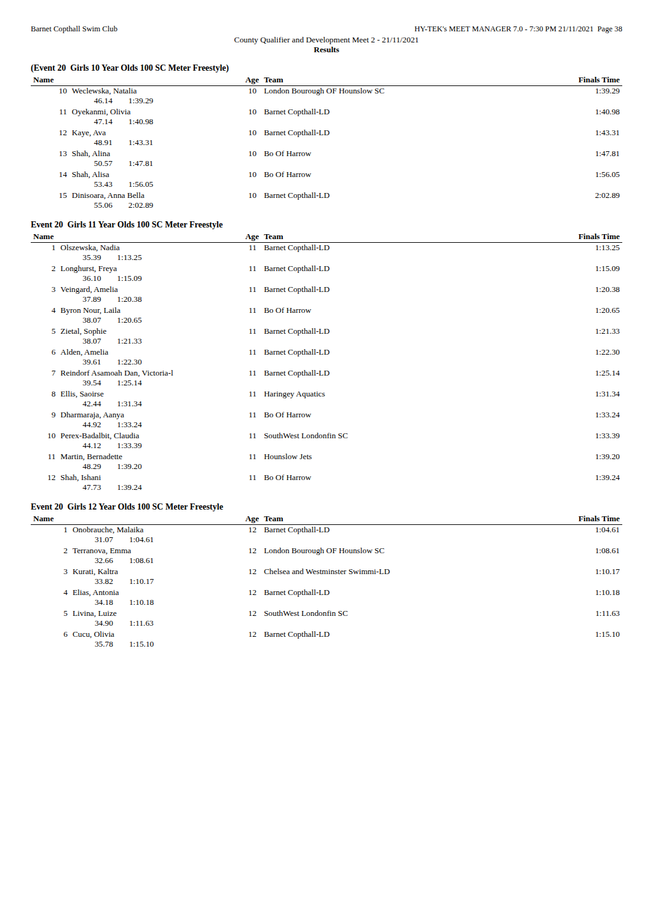Barnet Copthall Swim Club
HY-TEK's MEET MANAGER 7.0 - 7:30 PM 21/11/2021 Page 38
County Qualifier and Development Meet 2 - 21/11/2021
Results
(Event 20 Girls 10 Year Olds 100 SC Meter Freestyle)
| Name | Age | Team | Finals Time |
| --- | --- | --- | --- |
| 10 | Weclewska, Natalia | 10 | London Bourough OF Hounslow SC | 1:39.29 |
| | 46.14 1:39.29 |
| 11 | Oyekanmi, Olivia | 10 | Barnet Copthall-LD | 1:40.98 |
| | 47.14 1:40.98 |
| 12 | Kaye, Ava | 10 | Barnet Copthall-LD | 1:43.31 |
| | 48.91 1:43.31 |
| 13 | Shah, Alina | 10 | Bo Of Harrow | 1:47.81 |
| | 50.57 1:47.81 |
| 14 | Shah, Alisa | 10 | Bo Of Harrow | 1:56.05 |
| | 53.43 1:56.05 |
| 15 | Dinisoara, Anna Bella | 10 | Barnet Copthall-LD | 2:02.89 |
| | 55.06 2:02.89 |
Event 20 Girls 11 Year Olds 100 SC Meter Freestyle
| Name | Age | Team | Finals Time |
| --- | --- | --- | --- |
| 1 | Olszewska, Nadia | 11 | Barnet Copthall-LD | 1:13.25 |
| | 35.39 1:13.25 |
| 2 | Longhurst, Freya | 11 | Barnet Copthall-LD | 1:15.09 |
| | 36.10 1:15.09 |
| 3 | Veingard, Amelia | 11 | Barnet Copthall-LD | 1:20.38 |
| | 37.89 1:20.38 |
| 4 | Byron Nour, Laila | 11 | Bo Of Harrow | 1:20.65 |
| | 38.07 1:20.65 |
| 5 | Zietal, Sophie | 11 | Barnet Copthall-LD | 1:21.33 |
| | 38.07 1:21.33 |
| 6 | Alden, Amelia | 11 | Barnet Copthall-LD | 1:22.30 |
| | 39.61 1:22.30 |
| 7 | Reindorf Asamoah Dan, Victoria-l | 11 | Barnet Copthall-LD | 1:25.14 |
| | 39.54 1:25.14 |
| 8 | Ellis, Saoirse | 11 | Haringey Aquatics | 1:31.34 |
| | 42.44 1:31.34 |
| 9 | Dharmaraja, Aanya | 11 | Bo Of Harrow | 1:33.24 |
| | 44.92 1:33.24 |
| 10 | Perex-Badalbit, Claudia | 11 | SouthWest Londonfin SC | 1:33.39 |
| | 44.12 1:33.39 |
| 11 | Martin, Bernadette | 11 | Hounslow Jets | 1:39.20 |
| | 48.29 1:39.20 |
| 12 | Shah, Ishani | 11 | Bo Of Harrow | 1:39.24 |
| | 47.73 1:39.24 |
Event 20 Girls 12 Year Olds 100 SC Meter Freestyle
| Name | Age | Team | Finals Time |
| --- | --- | --- | --- |
| 1 | Onobrauche, Malaika | 12 | Barnet Copthall-LD | 1:04.61 |
| | 31.07 1:04.61 |
| 2 | Terranova, Emma | 12 | London Bourough OF Hounslow SC | 1:08.61 |
| | 32.66 1:08.61 |
| 3 | Kurati, Kaltra | 12 | Chelsea and Westminster Swimmi-LD | 1:10.17 |
| | 33.82 1:10.17 |
| 4 | Elias, Antonia | 12 | Barnet Copthall-LD | 1:10.18 |
| | 34.18 1:10.18 |
| 5 | Livina, Luize | 12 | SouthWest Londonfin SC | 1:11.63 |
| | 34.90 1:11.63 |
| 6 | Cucu, Olivia | 12 | Barnet Copthall-LD | 1:15.10 |
| | 35.78 1:15.10 |